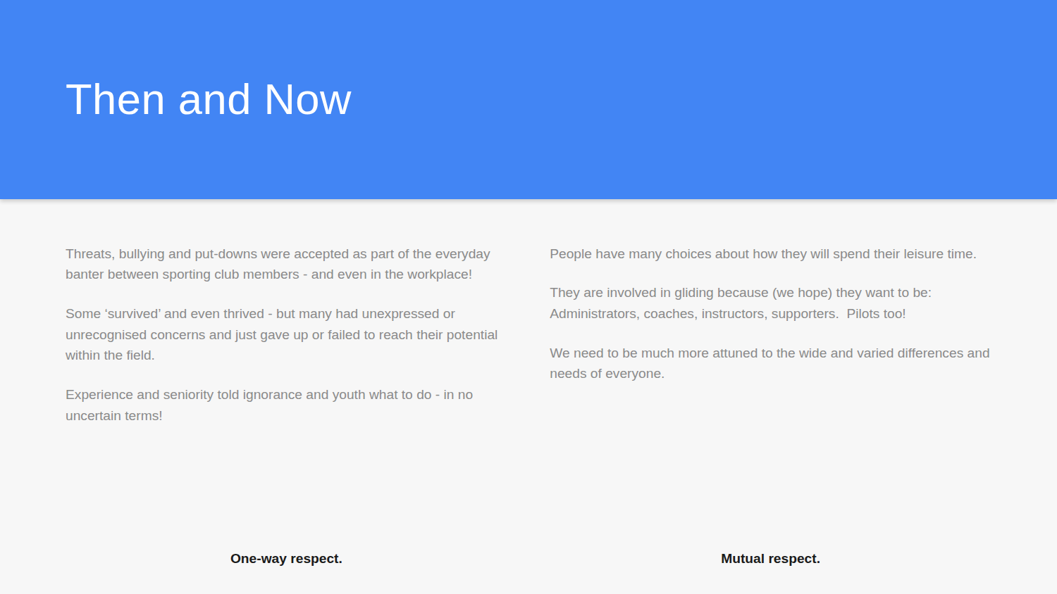Then and Now
Threats, bullying and put-downs were accepted as part of the everyday banter between sporting club members - and even in the workplace!
Some ‘survived’ and even thrived - but many had unexpressed or unrecognised concerns and just gave up or failed to reach their potential within the field.
Experience and seniority told ignorance and youth what to do - in no uncertain terms!
One-way respect.
People have many choices about how they will spend their leisure time.
They are involved in gliding because (we hope) they want to be: Administrators, coaches, instructors, supporters. Pilots too!
We need to be much more attuned to the wide and varied differences and needs of everyone.
Mutual respect.